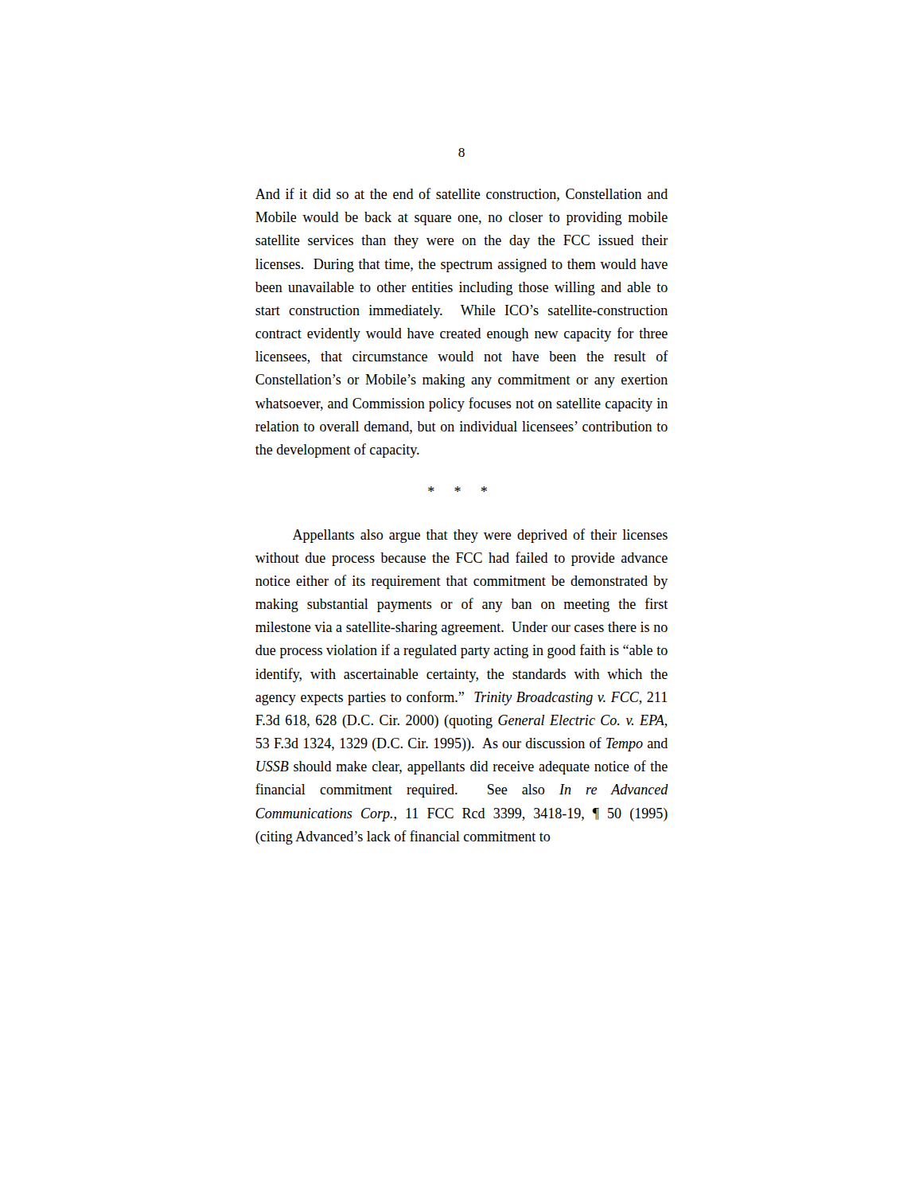8
And if it did so at the end of satellite construction, Constellation and Mobile would be back at square one, no closer to providing mobile satellite services than they were on the day the FCC issued their licenses. During that time, the spectrum assigned to them would have been unavailable to other entities including those willing and able to start construction immediately. While ICO’s satellite-construction contract evidently would have created enough new capacity for three licensees, that circumstance would not have been the result of Constellation’s or Mobile’s making any commitment or any exertion whatsoever, and Commission policy focuses not on satellite capacity in relation to overall demand, but on individual licensees’ contribution to the development of capacity.
* * *
Appellants also argue that they were deprived of their licenses without due process because the FCC had failed to provide advance notice either of its requirement that commitment be demonstrated by making substantial payments or of any ban on meeting the first milestone via a satellite-sharing agreement. Under our cases there is no due process violation if a regulated party acting in good faith is “able to identify, with ascertainable certainty, the standards with which the agency expects parties to conform.” Trinity Broadcasting v. FCC, 211 F.3d 618, 628 (D.C. Cir. 2000) (quoting General Electric Co. v. EPA, 53 F.3d 1324, 1329 (D.C. Cir. 1995)). As our discussion of Tempo and USSB should make clear, appellants did receive adequate notice of the financial commitment required. See also In re Advanced Communications Corp., 11 FCC Rcd 3399, 3418-19, ¶ 50 (1995) (citing Advanced’s lack of financial commitment to